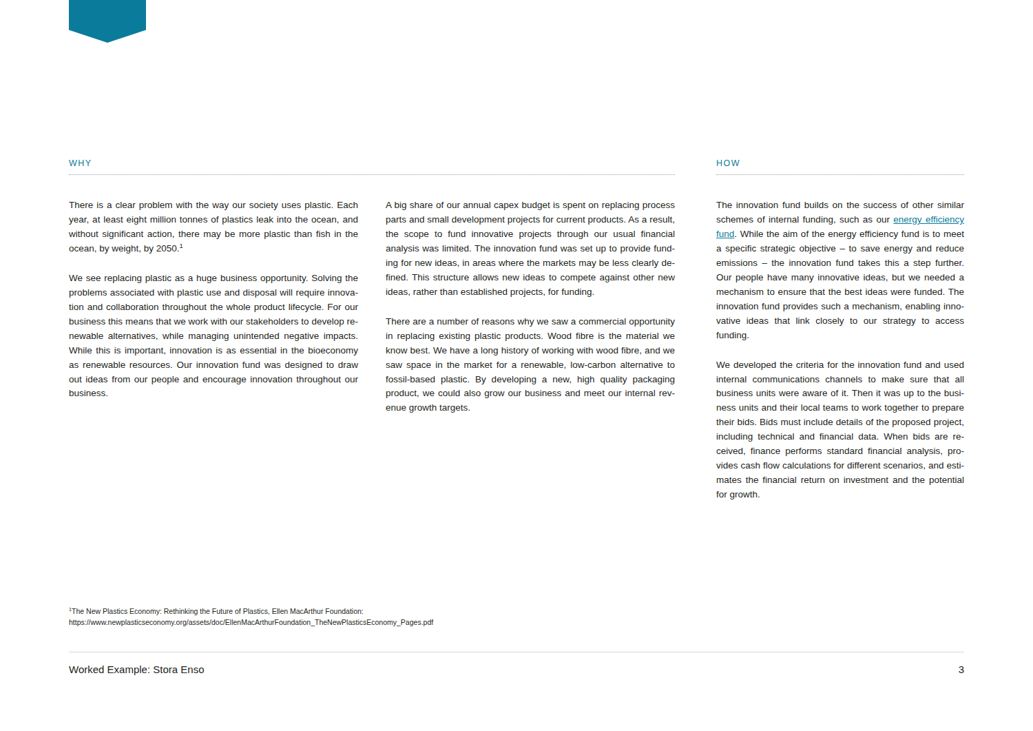WHY
There is a clear problem with the way our society uses plastic. Each year, at least eight million tonnes of plastics leak into the ocean, and without significant action, there may be more plastic than fish in the ocean, by weight, by 2050.1
We see replacing plastic as a huge business opportunity. Solving the problems associated with plastic use and disposal will require innovation and collaboration throughout the whole product lifecycle. For our business this means that we work with our stakeholders to develop renewable alternatives, while managing unintended negative impacts. While this is important, innovation is as essential in the bioeconomy as renewable resources. Our innovation fund was designed to draw out ideas from our people and encourage innovation throughout our business.
A big share of our annual capex budget is spent on replacing process parts and small development projects for current products. As a result, the scope to fund innovative projects through our usual financial analysis was limited. The innovation fund was set up to provide funding for new ideas, in areas where the markets may be less clearly defined. This structure allows new ideas to compete against other new ideas, rather than established projects, for funding.
There are a number of reasons why we saw a commercial opportunity in replacing existing plastic products. Wood fibre is the material we know best. We have a long history of working with wood fibre, and we saw space in the market for a renewable, low-carbon alternative to fossil-based plastic. By developing a new, high quality packaging product, we could also grow our business and meet our internal revenue growth targets.
HOW
The innovation fund builds on the success of other similar schemes of internal funding, such as our energy efficiency fund. While the aim of the energy efficiency fund is to meet a specific strategic objective – to save energy and reduce emissions – the innovation fund takes this a step further. Our people have many innovative ideas, but we needed a mechanism to ensure that the best ideas were funded. The innovation fund provides such a mechanism, enabling innovative ideas that link closely to our strategy to access funding.
We developed the criteria for the innovation fund and used internal communications channels to make sure that all business units were aware of it. Then it was up to the business units and their local teams to work together to prepare their bids. Bids must include details of the proposed project, including technical and financial data. When bids are received, finance performs standard financial analysis, provides cash flow calculations for different scenarios, and estimates the financial return on investment and the potential for growth.
1The New Plastics Economy: Rethinking the Future of Plastics, Ellen MacArthur Foundation:
https://www.newplasticseconomy.org/assets/doc/EllenMacArthurFoundation_TheNewPlasticsEconomy_Pages.pdf
Worked Example: Stora Enso
3